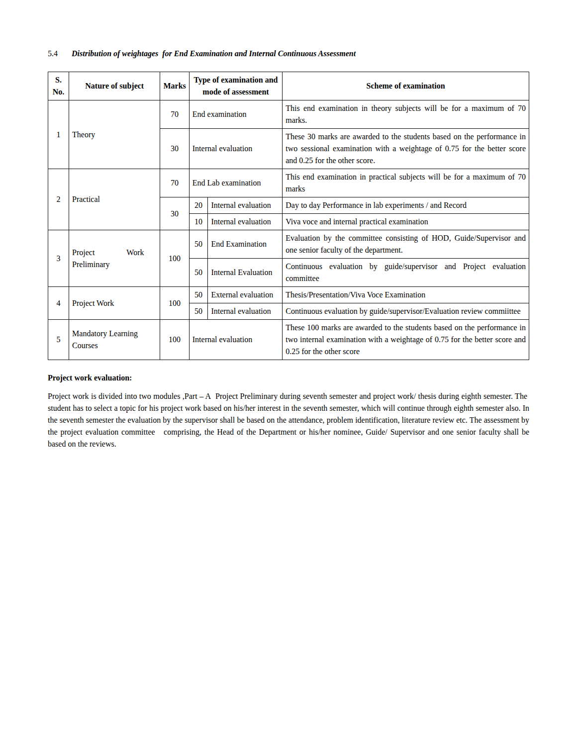5.4 Distribution of weightages for End Examination and Internal Continuous Assessment
| S. No. | Nature of subject | Marks | Type of examination and mode of assessment | Scheme of examination |
| --- | --- | --- | --- | --- |
| 1 | Theory | 70 | End examination | This end examination in theory subjects will be for a maximum of 70 marks. |
| 30 | Internal evaluation | These 30 marks are awarded to the students based on the performance in two sessional examination with a weightage of 0.75 for the better score and 0.25 for the other score. |
| 2 | Practical | 70 | End Lab examination | This end examination in practical subjects will be for a maximum of 70 marks |
| 30 | 20 | Internal evaluation | Day to day Performance in lab experiments / and Record |
| 10 | Internal evaluation | Viva voce and internal practical examination |
| 3 | Project Work Preliminary | 100 | 50 | End Examination | Evaluation by the committee consisting of HOD, Guide/Supervisor and one senior faculty of the department. |
| 50 | Internal Evaluation | Continuous evaluation by guide/supervisor and Project evaluation committee |
| 4 | Project Work | 100 | 50 | External evaluation | Thesis/Presentation/Viva Voce Examination |
| 50 | Internal evaluation | Continuous evaluation by guide/supervisor/Evaluation review commiittee |
| 5 | Mandatory Learning Courses | 100 | Internal evaluation | These 100 marks are awarded to the students based on the performance in two internal examination with a weightage of 0.75 for the better score and 0.25 for the other score |
Project work evaluation:
Project work is divided into two modules ,Part – A Project Preliminary during seventh semester and project work/ thesis during eighth semester. The student has to select a topic for his project work based on his/her interest in the seventh semester, which will continue through eighth semester also. In the seventh semester the evaluation by the supervisor shall be based on the attendance, problem identification, literature review etc. The assessment by the project evaluation committee comprising, the Head of the Department or his/her nominee, Guide/ Supervisor and one senior faculty shall be based on the reviews.